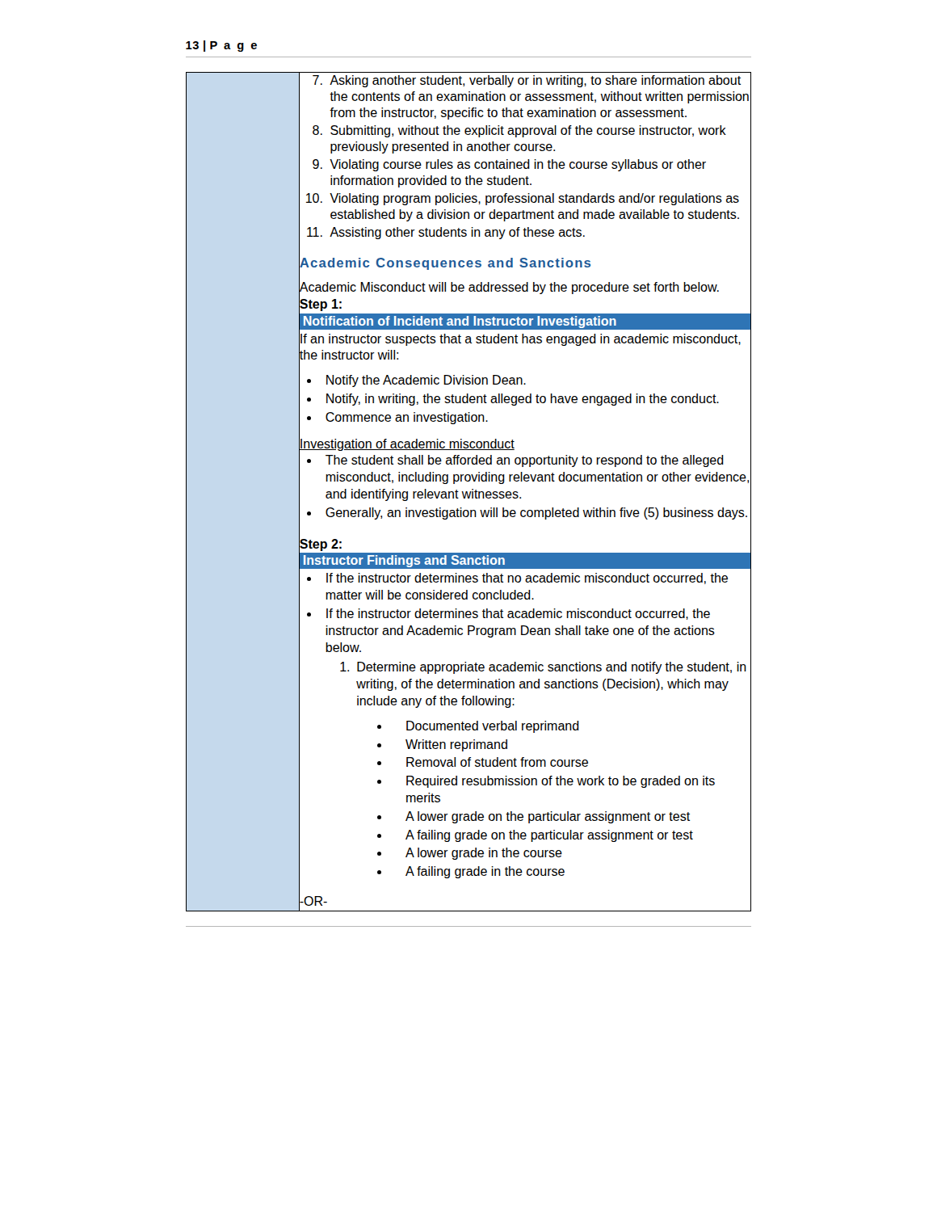13|P a g e
| | Asking another student, verbally or in writing, to share information about the contents of an examination or assessment, without written permission from the instructor, specific to that examination or assessment. Submitting, without the explicit approval of the course instructor, work previously presented in another course. Violating course rules as contained in the course syllabus or other information provided to the student. Violating program policies, professional standards and/or regulations as established by a division or department and made available to students. Assisting other students in any of these acts. Academic Consequences and Sanctions Academic Misconduct will be addressed by the procedure set forth below. Step 1: Notification of Incident and Instructor Investigation If an instructor suspects that a student has engaged in academic misconduct, the instructor will: Notify the Academic Division Dean. Notify, in writing, the student alleged to have engaged in the conduct. Commence an investigation. Investigation of academic misconduct The student shall be afforded an opportunity to respond to the alleged misconduct, including providing relevant documentation or other evidence, and identifying relevant witnesses. Generally, an investigation will be completed within five (5) business days. Step 2: Instructor Findings and Sanction If the instructor determines that no academic misconduct occurred, the matter will be considered concluded. If the instructor determines that academic misconduct occurred, the instructor and Academic Program Dean shall take one of the actions below. Determine appropriate academic sanctions and notify the student, in writing, of the determination and sanctions (Decision), which may include any of the following: Documented verbal reprimand Written reprimand Removal of student from course Required resubmission of the work to be graded on its merits A lower grade on the particular assignment or test A failing grade on the particular assignment or test A lower grade in the course A failing grade in the course -OR- |